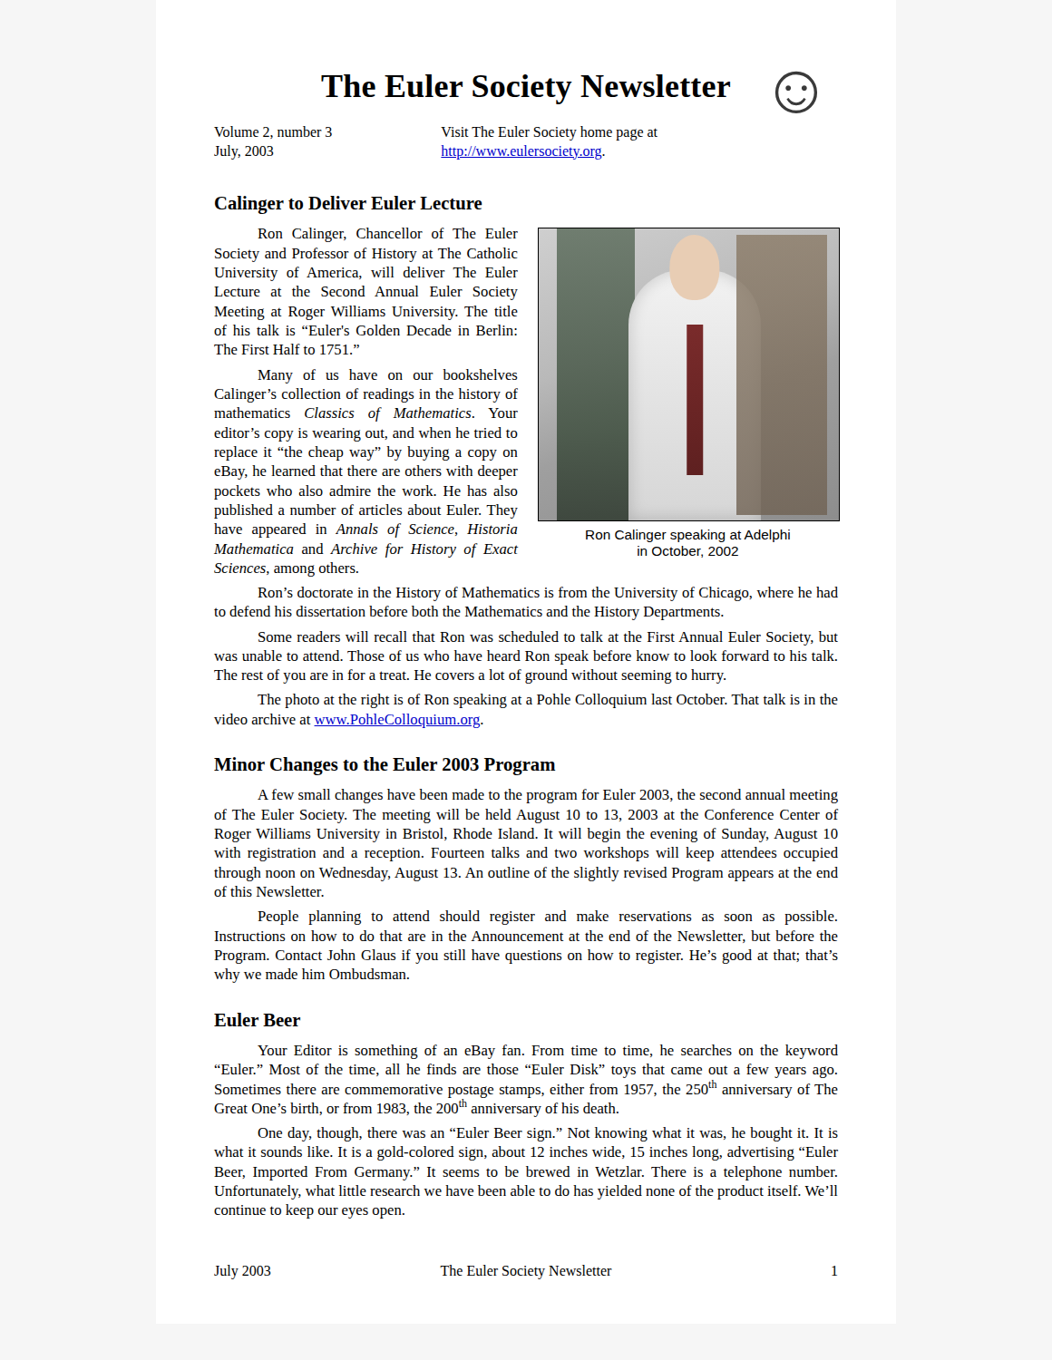☺
The Euler Society Newsletter
Volume 2, number 3
July, 2003
Visit The Euler Society home page at
http://www.eulersociety.org.
Calinger to Deliver Euler Lecture
Ron Calinger speaking at Adelphi
in October, 2002
Ron Calinger, Chancellor of The Euler Society and Professor of History at The Catholic University of America, will deliver The Euler Lecture at the Second Annual Euler Society Meeting at Roger Williams University. The title of his talk is “Euler's Golden Decade in Berlin: The First Half to 1751.”
Many of us have on our bookshelves Calinger’s collection of readings in the history of mathematics Classics of Mathematics. Your editor’s copy is wearing out, and when he tried to replace it “the cheap way” by buying a copy on eBay, he learned that there are others with deeper pockets who also admire the work. He has also published a number of articles about Euler. They have appeared in Annals of Science, Historia Mathematica and Archive for History of Exact Sciences, among others.
Ron’s doctorate in the History of Mathematics is from the University of Chicago, where he had to defend his dissertation before both the Mathematics and the History Departments.
Some readers will recall that Ron was scheduled to talk at the First Annual Euler Society, but was unable to attend. Those of us who have heard Ron speak before know to look forward to his talk. The rest of you are in for a treat. He covers a lot of ground without seeming to hurry.
The photo at the right is of Ron speaking at a Pohle Colloquium last October. That talk is in the video archive at www.PohleColloquium.org.
Minor Changes to the Euler 2003 Program
A few small changes have been made to the program for Euler 2003, the second annual meeting of The Euler Society. The meeting will be held August 10 to 13, 2003 at the Conference Center of Roger Williams University in Bristol, Rhode Island. It will begin the evening of Sunday, August 10 with registration and a reception. Fourteen talks and two workshops will keep attendees occupied through noon on Wednesday, August 13. An outline of the slightly revised Program appears at the end of this Newsletter.
People planning to attend should register and make reservations as soon as possible. Instructions on how to do that are in the Announcement at the end of the Newsletter, but before the Program. Contact John Glaus if you still have questions on how to register. He’s good at that; that’s why we made him Ombudsman.
Euler Beer
Your Editor is something of an eBay fan. From time to time, he searches on the keyword “Euler.” Most of the time, all he finds are those “Euler Disk” toys that came out a few years ago. Sometimes there are commemorative postage stamps, either from 1957, the 250th anniversary of The Great One’s birth, or from 1983, the 200th anniversary of his death.
One day, though, there was an “Euler Beer sign.” Not knowing what it was, he bought it. It is what it sounds like. It is a gold-colored sign, about 12 inches wide, 15 inches long, advertising “Euler Beer, Imported From Germany.” It seems to be brewed in Wetzlar. There is a telephone number. Unfortunately, what little research we have been able to do has yielded none of the product itself. We’ll continue to keep our eyes open.
July 2003
The Euler Society Newsletter
1